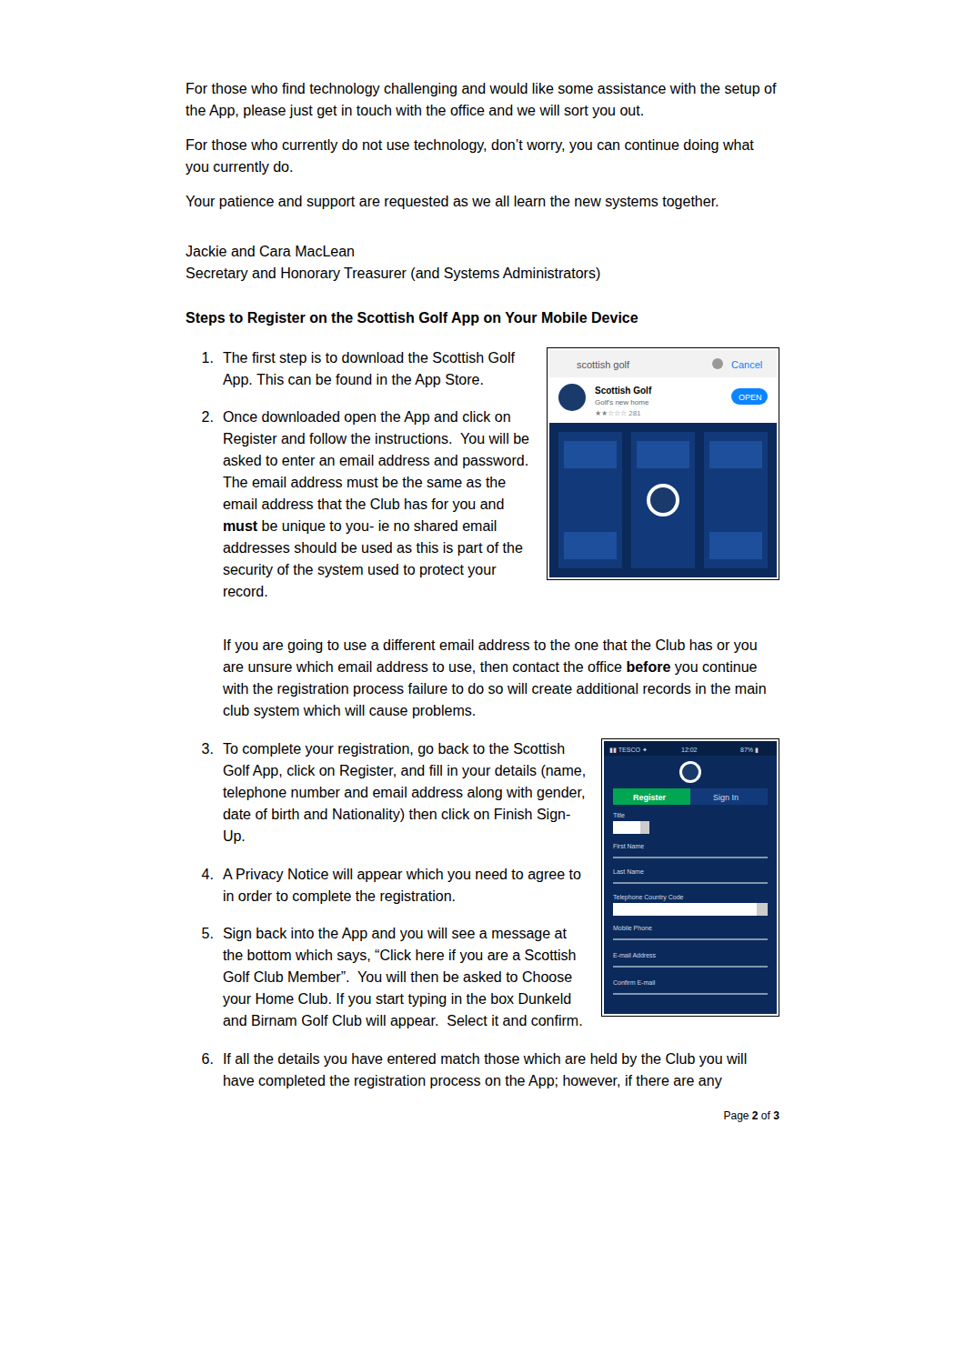For those who find technology challenging and would like some assistance with the setup of the App, please just get in touch with the office and we will sort you out.
For those who currently do not use technology, don’t worry, you can continue doing what you currently do.
Your patience and support are requested as we all learn the new systems together.
Jackie and Cara MacLean
Secretary and Honorary Treasurer (and Systems Administrators)
Steps to Register on the Scottish Golf App on Your Mobile Device
The first step is to download the Scottish Golf App. This can be found in the App Store.
Once downloaded open the App and click on Register and follow the instructions. You will be asked to enter an email address and password. The email address must be the same as the email address that the Club has for you and must be unique to you- ie no shared email addresses should be used as this is part of the security of the system used to protect your record.
If you are going to use a different email address to the one that the Club has or you are unsure which email address to use, then contact the office before you continue with the registration process failure to do so will create additional records in the main club system which will cause problems.
To complete your registration, go back to the Scottish Golf App, click on Register, and fill in your details (name, telephone number and email address along with gender, date of birth and Nationality) then click on Finish Sign-Up.
A Privacy Notice will appear which you need to agree to in order to complete the registration.
Sign back into the App and you will see a message at the bottom which says, “Click here if you are a Scottish Golf Club Member”. You will then be asked to Choose your Home Club. If you start typing in the box Dunkeld and Birnam Golf Club will appear. Select it and confirm.
If all the details you have entered match those which are held by the Club you will have completed the registration process on the App; however, if there are any
Page 2 of 3